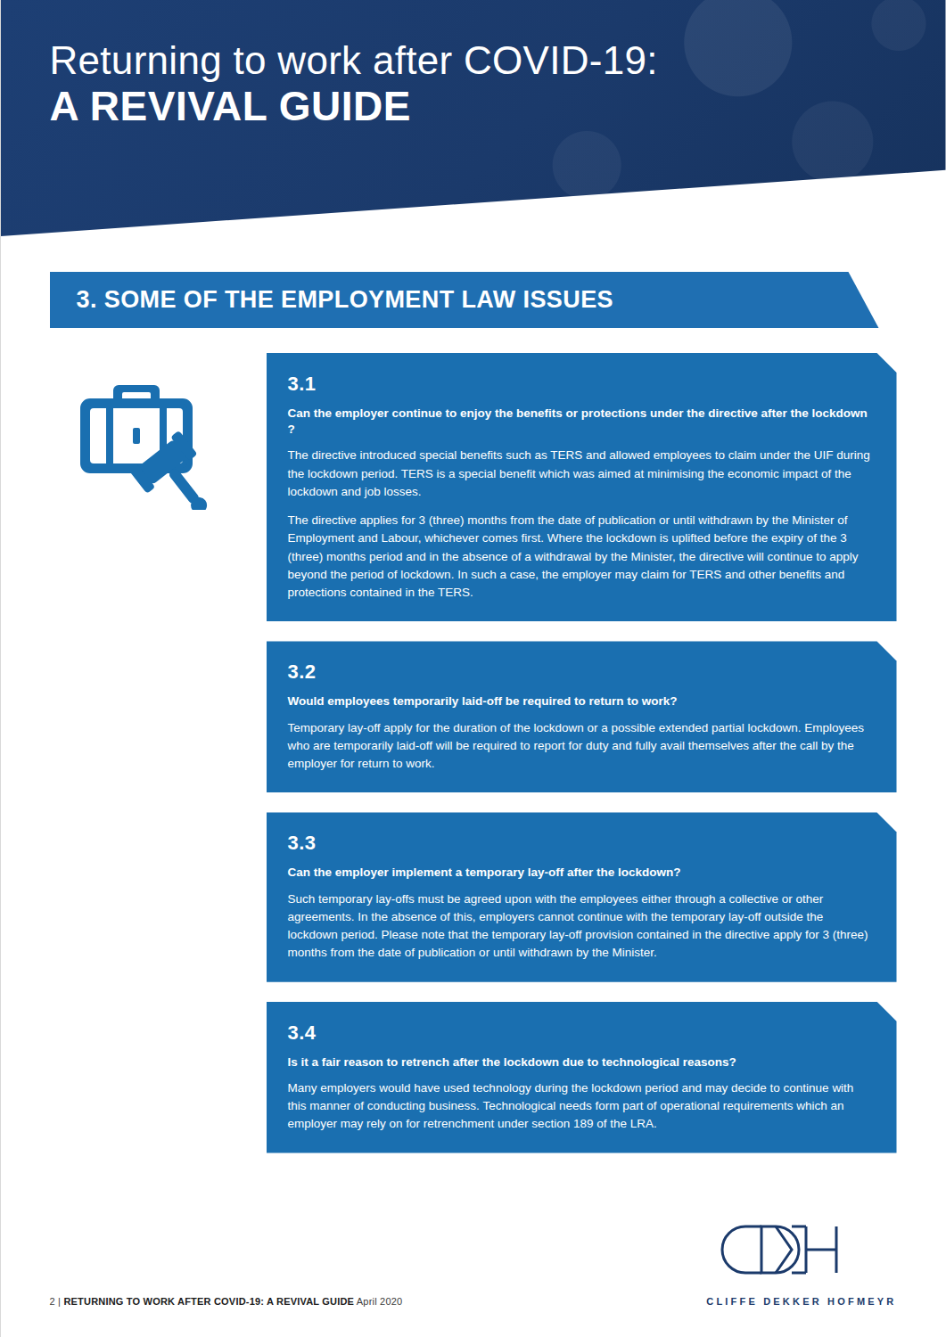Returning to work after COVID-19: A REVIVAL GUIDE
3. SOME OF THE EMPLOYMENT LAW ISSUES
3.1
Can the employer continue to enjoy the benefits or protections under the directive after the lockdown ?
The directive introduced special benefits such as TERS and allowed employees to claim under the UIF during the lockdown period. TERS is a special benefit which was aimed at minimising the economic impact of the lockdown and job losses.
The directive applies for 3 (three) months from the date of publication or until withdrawn by the Minister of Employment and Labour, whichever comes first. Where the lockdown is uplifted before the expiry of the 3 (three) months period and in the absence of a withdrawal by the Minister, the directive will continue to apply beyond the period of lockdown. In such a case, the employer may claim for TERS and other benefits and protections contained in the TERS.
3.2
Would employees temporarily laid-off be required to return to work?
Temporary lay-off apply for the duration of the lockdown or a possible extended partial lockdown. Employees who are temporarily laid-off will be required to report for duty and fully avail themselves after the call by the employer for return to work.
3.3
Can the employer implement a temporary lay-off after the lockdown?
Such temporary lay-offs must be agreed upon with the employees either through a collective or other agreements. In the absence of this, employers cannot continue with the temporary lay-off outside the lockdown period. Please note that the temporary lay-off provision contained in the directive apply for 3 (three) months from the date of publication or until withdrawn by the Minister.
3.4
Is it a fair reason to retrench after the lockdown due to technological reasons?
Many employers would have used technology during the lockdown period and may decide to continue with this manner of conducting business. Technological needs form part of operational requirements which an employer may rely on for retrenchment under section 189 of the LRA.
2 | RETURNING TO WORK AFTER COVID-19: A REVIVAL GUIDE April 2020
CLIFFE DEKKER HOFMEYR